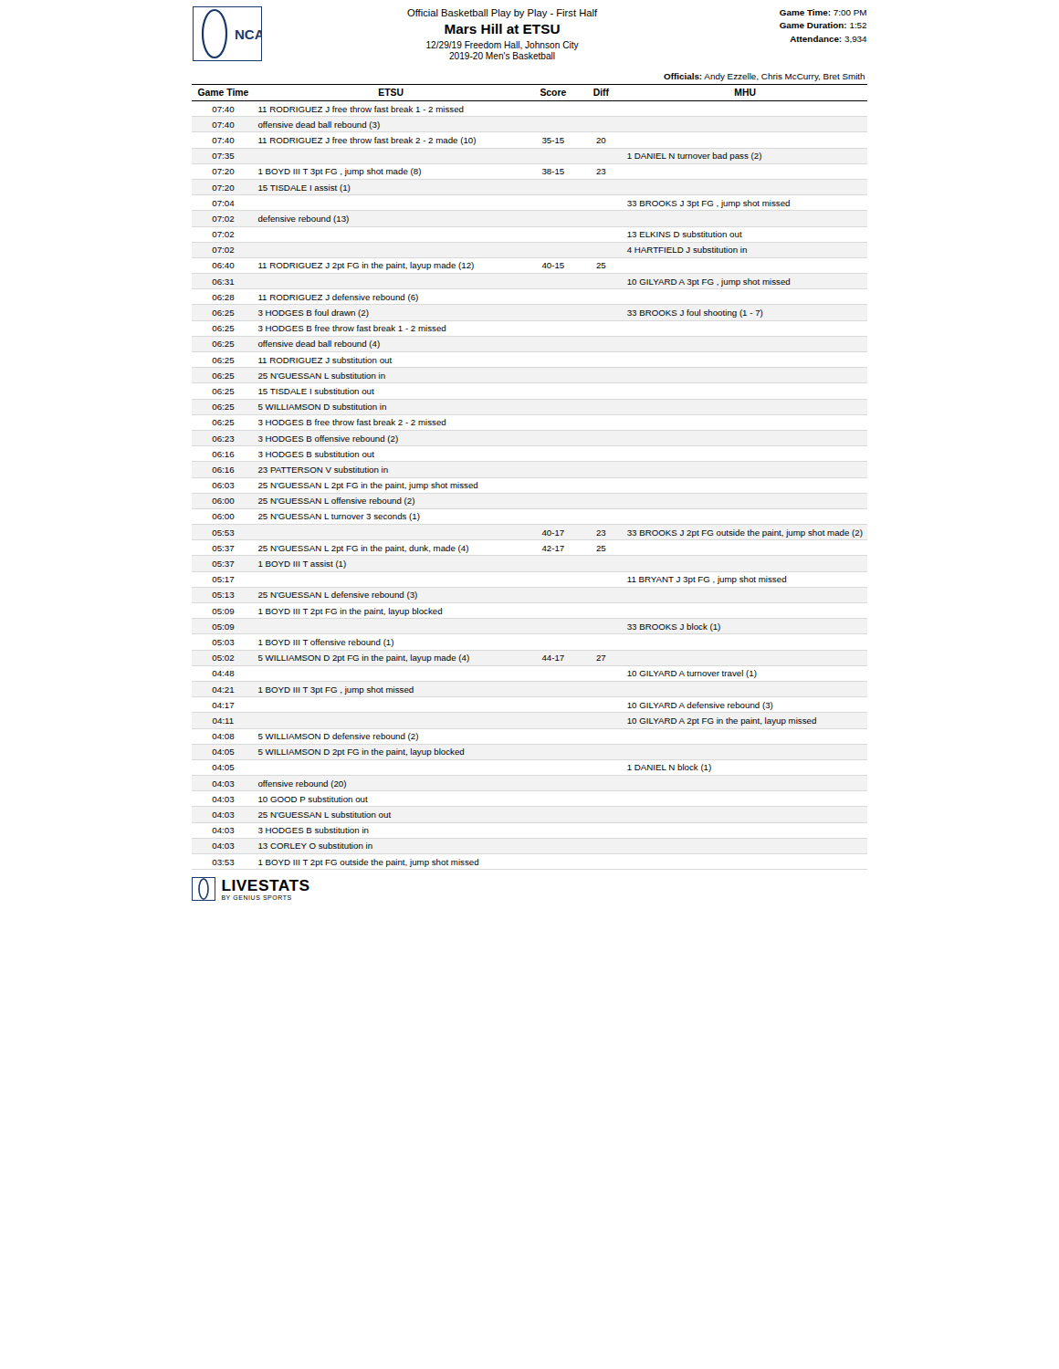NCAA
Official Basketball Play by Play - First Half
Mars Hill at ETSU
12/29/19 Freedom Hall, Johnson City
2019-20 Men's Basketball
Game Time: 7:00 PM
Game Duration: 1:52
Attendance: 3,934
Officials: Andy Ezzelle, Chris McCurry, Bret Smith
| Game Time | ETSU | Score | Diff | MHU |
| --- | --- | --- | --- | --- |
| 07:40 | 11 RODRIGUEZ J free throw fast break 1 - 2 missed | | | |
| 07:40 | offensive dead ball rebound (3) | | | |
| 07:40 | 11 RODRIGUEZ J free throw fast break 2 - 2 made (10) | 35-15 | 20 | |
| 07:35 | | | | 1 DANIEL N turnover bad pass (2) |
| 07:20 | 1 BOYD III T 3pt FG , jump shot made (8) | 38-15 | 23 | |
| 07:20 | 15 TISDALE I assist (1) | | | |
| 07:04 | | | | 33 BROOKS J 3pt FG , jump shot missed |
| 07:02 | defensive rebound (13) | | | |
| 07:02 | | | | 13 ELKINS D substitution out |
| 07:02 | | | | 4 HARTFIELD J substitution in |
| 06:40 | 11 RODRIGUEZ J 2pt FG in the paint, layup made (12) | 40-15 | 25 | |
| 06:31 | | | | 10 GILYARD A 3pt FG , jump shot missed |
| 06:28 | 11 RODRIGUEZ J defensive rebound (6) | | | |
| 06:25 | 3 HODGES B foul drawn (2) | | | 33 BROOKS J foul shooting (1 - 7) |
| 06:25 | 3 HODGES B free throw fast break 1 - 2 missed | | | |
| 06:25 | offensive dead ball rebound (4) | | | |
| 06:25 | 11 RODRIGUEZ J substitution out | | | |
| 06:25 | 25 N'GUESSAN L substitution in | | | |
| 06:25 | 15 TISDALE I substitution out | | | |
| 06:25 | 5 WILLIAMSON D substitution in | | | |
| 06:25 | 3 HODGES B free throw fast break 2 - 2 missed | | | |
| 06:23 | 3 HODGES B offensive rebound (2) | | | |
| 06:16 | 3 HODGES B substitution out | | | |
| 06:16 | 23 PATTERSON V substitution in | | | |
| 06:03 | 25 N'GUESSAN L 2pt FG in the paint, jump shot missed | | | |
| 06:00 | 25 N'GUESSAN L offensive rebound (2) | | | |
| 06:00 | 25 N'GUESSAN L turnover 3 seconds (1) | | | |
| 05:53 | | 40-17 | 23 | 33 BROOKS J 2pt FG outside the paint, jump shot made (2) |
| 05:37 | 25 N'GUESSAN L 2pt FG in the paint, dunk, made (4) | 42-17 | 25 | |
| 05:37 | 1 BOYD III T assist (1) | | | |
| 05:17 | | | | 11 BRYANT J 3pt FG , jump shot missed |
| 05:13 | 25 N'GUESSAN L defensive rebound (3) | | | |
| 05:09 | 1 BOYD III T 2pt FG in the paint, layup blocked | | | |
| 05:09 | | | | 33 BROOKS J block (1) |
| 05:03 | 1 BOYD III T offensive rebound (1) | | | |
| 05:02 | 5 WILLIAMSON D 2pt FG in the paint, layup made (4) | 44-17 | 27 | |
| 04:48 | | | | 10 GILYARD A turnover travel (1) |
| 04:21 | 1 BOYD III T 3pt FG , jump shot missed | | | |
| 04:17 | | | | 10 GILYARD A defensive rebound (3) |
| 04:11 | | | | 10 GILYARD A 2pt FG in the paint, layup missed |
| 04:08 | 5 WILLIAMSON D defensive rebound (2) | | | |
| 04:05 | 5 WILLIAMSON D 2pt FG in the paint, layup blocked | | | |
| 04:05 | | | | 1 DANIEL N block (1) |
| 04:03 | offensive rebound (20) | | | |
| 04:03 | 10 GOOD P substitution out | | | |
| 04:03 | 25 N'GUESSAN L substitution out | | | |
| 04:03 | 3 HODGES B substitution in | | | |
| 04:03 | 13 CORLEY O substitution in | | | |
| 03:53 | 1 BOYD III T 2pt FG outside the paint, jump shot missed | | | |
LIVESTATS
BY GENIUS SPORTS